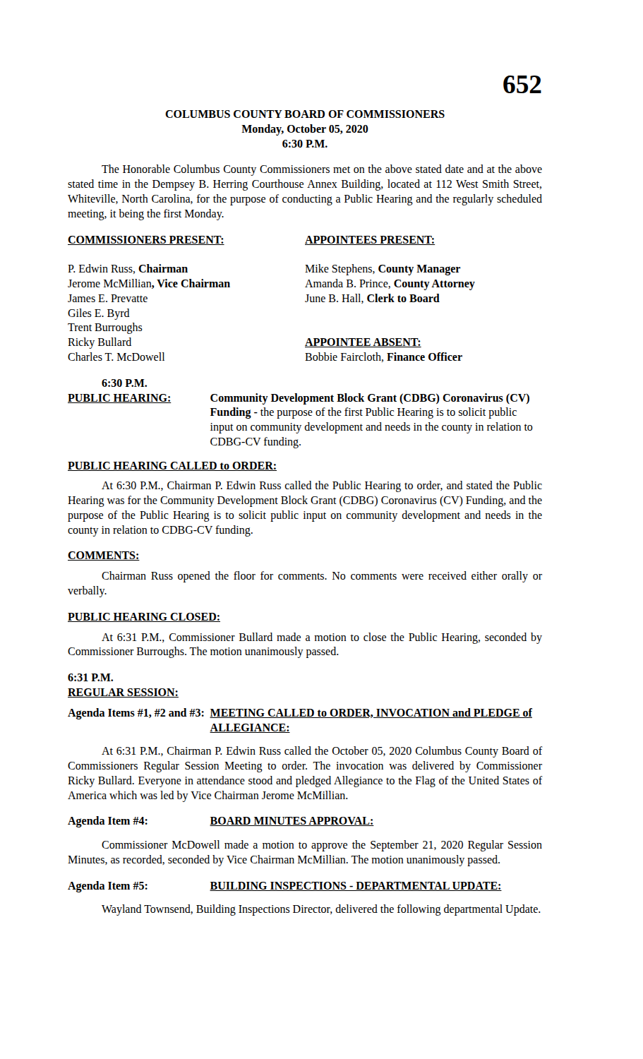652
COLUMBUS COUNTY BOARD OF COMMISSIONERS
Monday, October 05, 2020
6:30 P.M.
The Honorable Columbus County Commissioners met on the above stated date and at the above stated time in the Dempsey B. Herring Courthouse Annex Building, located at 112 West Smith Street, Whiteville, North Carolina, for the purpose of conducting a Public Hearing and the regularly scheduled meeting, it being the first Monday.
| COMMISSIONERS PRESENT: | APPOINTEES PRESENT: |
| P. Edwin Russ, Chairman Jerome McMillian , Vice Chairman James E. Prevatte Giles E. Byrd Trent Burroughs Ricky Bullard Charles T. McDowell | Mike Stephens, County Manager Amanda B. Prince, County Attorney June B. Hall, Clerk to Board APPOINTEE ABSENT: Bobbie Faircloth, Finance Officer |
6:30 P.M.
| PUBLIC HEARING: | Community Development Block Grant (CDBG) Coronavirus (CV) Funding - the purpose of the first Public Hearing is to solicit public input on community development and needs in the county in relation to CDBG-CV funding. |
PUBLIC HEARING CALLED to ORDER:
At 6:30 P.M., Chairman P. Edwin Russ called the Public Hearing to order, and stated the Public Hearing was for the Community Development Block Grant (CDBG) Coronavirus (CV) Funding, and the purpose of the Public Hearing is to solicit public input on community development and needs in the county in relation to CDBG-CV funding.
COMMENTS:
Chairman Russ opened the floor for comments. No comments were received either orally or verbally.
PUBLIC HEARING CLOSED:
At 6:31 P.M., Commissioner Bullard made a motion to close the Public Hearing, seconded by Commissioner Burroughs. The motion unanimously passed.
6:31 P.M.
REGULAR SESSION:
| Agenda Items #1, #2 and #3: | MEETING CALLED to ORDER, INVOCATION and PLEDGE of ALLEGIANCE: |
At 6:31 P.M., Chairman P. Edwin Russ called the October 05, 2020 Columbus County Board of Commissioners Regular Session Meeting to order. The invocation was delivered by Commissioner Ricky Bullard. Everyone in attendance stood and pledged Allegiance to the Flag of the United States of America which was led by Vice Chairman Jerome McMillian.
| Agenda Item #4: | BOARD MINUTES APPROVAL: |
Commissioner McDowell made a motion to approve the September 21, 2020 Regular Session Minutes, as recorded, seconded by Vice Chairman McMillian. The motion unanimously passed.
| Agenda Item #5: | BUILDING INSPECTIONS - DEPARTMENTAL UPDATE: |
Wayland Townsend, Building Inspections Director, delivered the following departmental Update.